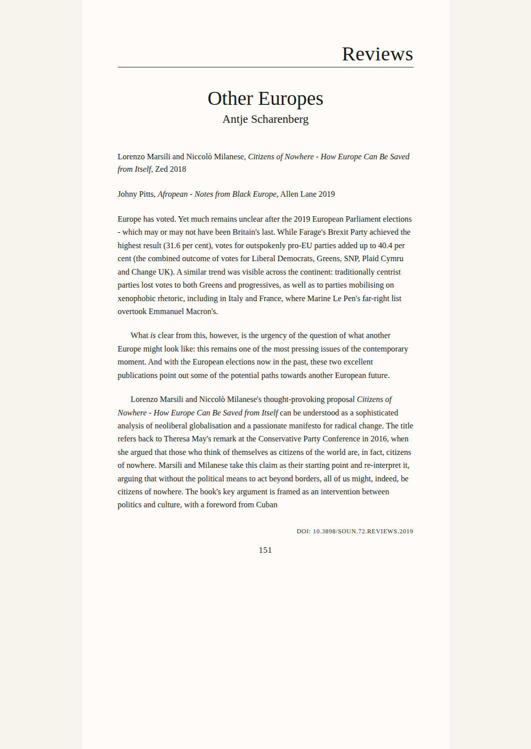Reviews
Other Europes
Antje Scharenberg
Lorenzo Marsili and Niccolò Milanese, Citizens of Nowhere - How Europe Can Be Saved from Itself, Zed 2018
Johny Pitts, Afropean - Notes from Black Europe, Allen Lane 2019
Europe has voted. Yet much remains unclear after the 2019 European Parliament elections - which may or may not have been Britain's last. While Farage's Brexit Party achieved the highest result (31.6 per cent), votes for outspokenly pro-EU parties added up to 40.4 per cent (the combined outcome of votes for Liberal Democrats, Greens, SNP, Plaid Cymru and Change UK). A similar trend was visible across the continent: traditionally centrist parties lost votes to both Greens and progressives, as well as to parties mobilising on xenophobic rhetoric, including in Italy and France, where Marine Le Pen's far-right list overtook Emmanuel Macron's.
What is clear from this, however, is the urgency of the question of what another Europe might look like: this remains one of the most pressing issues of the contemporary moment. And with the European elections now in the past, these two excellent publications point out some of the potential paths towards another European future.
Lorenzo Marsili and Niccolò Milanese's thought-provoking proposal Citizens of Nowhere - How Europe Can Be Saved from Itself can be understood as a sophisticated analysis of neoliberal globalisation and a passionate manifesto for radical change. The title refers back to Theresa May's remark at the Conservative Party Conference in 2016, when she argued that those who think of themselves as citizens of the world are, in fact, citizens of nowhere. Marsili and Milanese take this claim as their starting point and re-interpret it, arguing that without the political means to act beyond borders, all of us might, indeed, be citizens of nowhere. The book's key argument is framed as an intervention between politics and culture, with a foreword from Cuban
DOI: 10.3898/SOUN.72.REVIEWS.2019
151